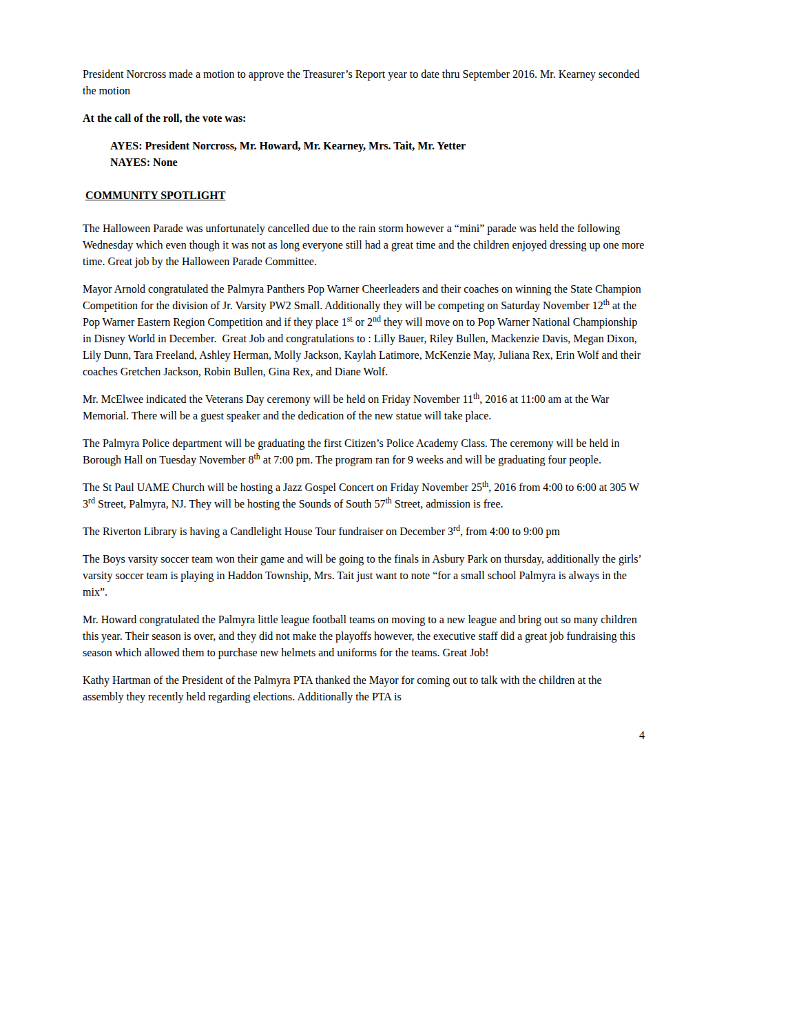President Norcross made a motion to approve the Treasurer’s Report year to date thru September 2016. Mr. Kearney seconded the motion
At the call of the roll, the vote was:
AYES: President Norcross, Mr. Howard, Mr. Kearney, Mrs. Tait, Mr. Yetter
NAYES: None
COMMUNITY SPOTLIGHT
The Halloween Parade was unfortunately cancelled due to the rain storm however a “mini” parade was held the following Wednesday which even though it was not as long everyone still had a great time and the children enjoyed dressing up one more time. Great job by the Halloween Parade Committee.
Mayor Arnold congratulated the Palmyra Panthers Pop Warner Cheerleaders and their coaches on winning the State Champion Competition for the division of Jr. Varsity PW2 Small. Additionally they will be competing on Saturday November 12th at the Pop Warner Eastern Region Competition and if they place 1st or 2nd they will move on to Pop Warner National Championship in Disney World in December. Great Job and congratulations to : Lilly Bauer, Riley Bullen, Mackenzie Davis, Megan Dixon, Lily Dunn, Tara Freeland, Ashley Herman, Molly Jackson, Kaylah Latimore, McKenzie May, Juliana Rex, Erin Wolf and their coaches Gretchen Jackson, Robin Bullen, Gina Rex, and Diane Wolf.
Mr. McElwee indicated the Veterans Day ceremony will be held on Friday November 11th, 2016 at 11:00 am at the War Memorial. There will be a guest speaker and the dedication of the new statue will take place.
The Palmyra Police department will be graduating the first Citizen’s Police Academy Class. The ceremony will be held in Borough Hall on Tuesday November 8th at 7:00 pm. The program ran for 9 weeks and will be graduating four people.
The St Paul UAME Church will be hosting a Jazz Gospel Concert on Friday November 25th, 2016 from 4:00 to 6:00 at 305 W 3rd Street, Palmyra, NJ. They will be hosting the Sounds of South 57th Street, admission is free.
The Riverton Library is having a Candlelight House Tour fundraiser on December 3rd, from 4:00 to 9:00 pm
The Boys varsity soccer team won their game and will be going to the finals in Asbury Park on thursday, additionally the girls’ varsity soccer team is playing in Haddon Township, Mrs. Tait just want to note “for a small school Palmyra is always in the mix”.
Mr. Howard congratulated the Palmyra little league football teams on moving to a new league and bring out so many children this year. Their season is over, and they did not make the playoffs however, the executive staff did a great job fundraising this season which allowed them to purchase new helmets and uniforms for the teams. Great Job!
Kathy Hartman of the President of the Palmyra PTA thanked the Mayor for coming out to talk with the children at the assembly they recently held regarding elections. Additionally the PTA is
4